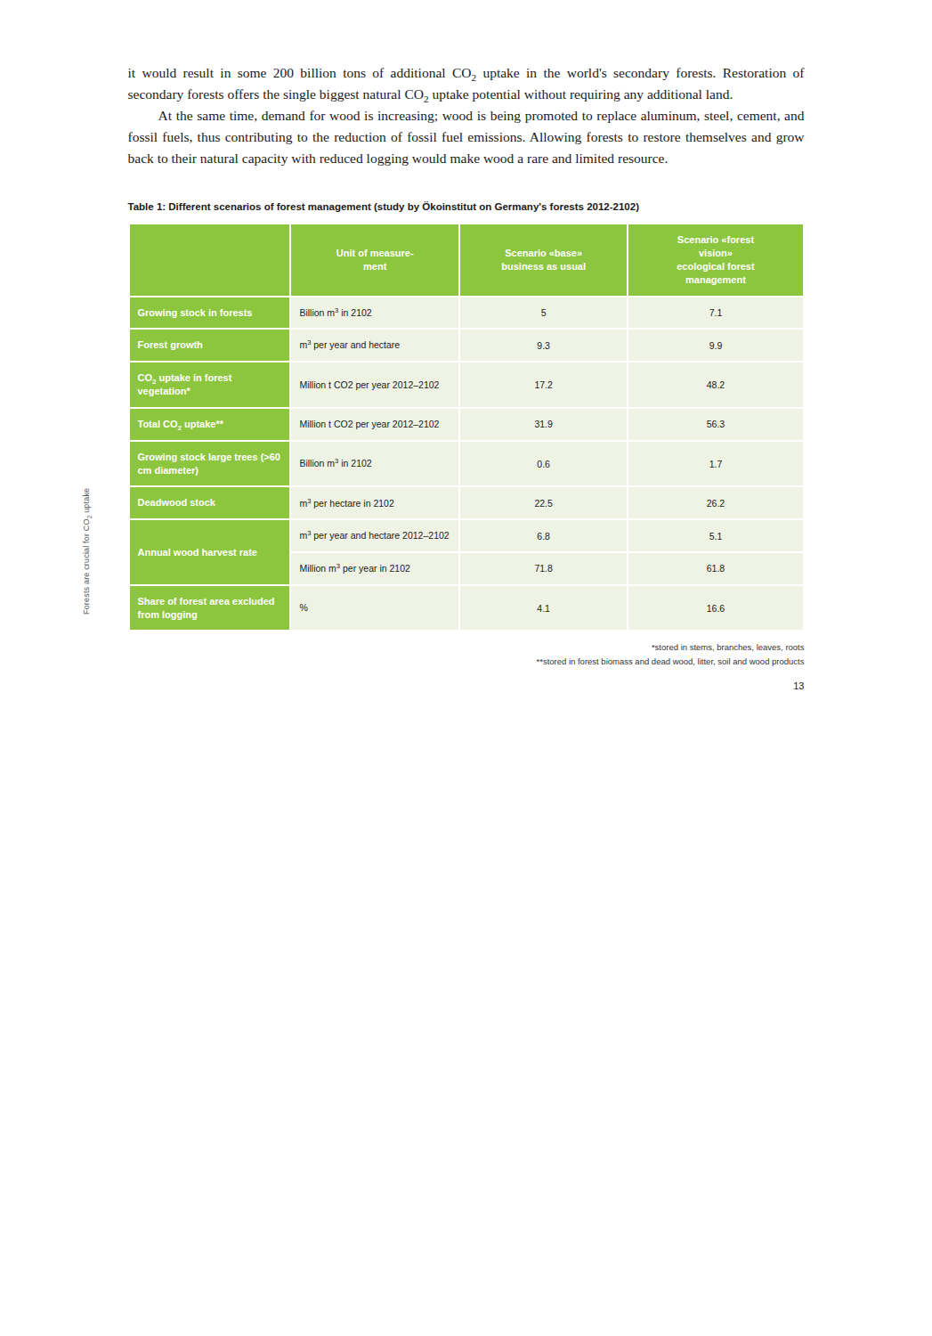it would result in some 200 billion tons of additional CO2 uptake in the world's secondary forests. Restoration of secondary forests offers the single biggest natural CO2 uptake potential without requiring any additional land.
At the same time, demand for wood is increasing; wood is being promoted to replace aluminum, steel, cement, and fossil fuels, thus contributing to the reduction of fossil fuel emissions. Allowing forests to restore themselves and grow back to their natural capacity with reduced logging would make wood a rare and limited resource.
Table 1: Different scenarios of forest management (study by Ökoinstitut on Germany's forests 2012-2102)
| | Unit of measure- ment | Scenario «base» business as usual | Scenario «forest vision» ecological forest management |
| --- | --- | --- | --- |
| Growing stock in forests | Billion m 3 in 2102 | 5 | 7.1 |
| Forest growth | m 3 per year and hectare | 9.3 | 9.9 |
| CO 2 uptake in forest vegetation* | Million t CO2 per year 2012–2102 | 17.2 | 48.2 |
| Total CO 2 uptake** | Million t CO2 per year 2012–2102 | 31.9 | 56.3 |
| Growing stock large trees (>60 cm diameter) | Billion m 3 in 2102 | 0.6 | 1.7 |
| Deadwood stock | m 3 per hectare in 2102 | 22.5 | 26.2 |
| Annual wood harvest rate | m 3 per year and hectare 2012–2102 | 6.8 | 5.1 |
| Million m 3 per year in 2102 | 71.8 | 61.8 |
| Share of forest area excluded from logging | % | 4.1 | 16.6 |
*stored in stems, branches, leaves, roots
**stored in forest biomass and dead wood, litter, soil and wood products
Forests are crucial for CO2 uptake
13